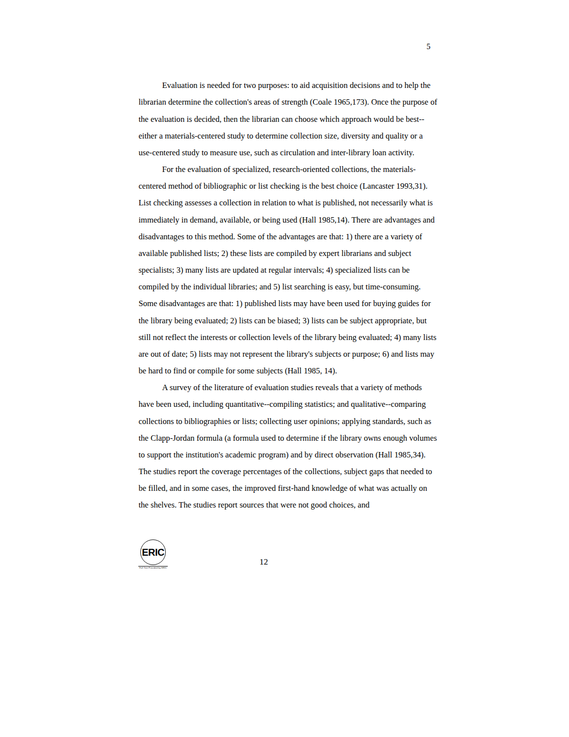5
Evaluation is needed for two purposes: to aid acquisition decisions and to help the librarian determine the collection's areas of strength (Coale 1965,173). Once the purpose of the evaluation is decided, then the librarian can choose which approach would be best--either a materials-centered study to determine collection size, diversity and quality or a use-centered study to measure use, such as circulation and inter-library loan activity.
For the evaluation of specialized, research-oriented collections, the materials-centered method of bibliographic or list checking is the best choice (Lancaster 1993,31). List checking assesses a collection in relation to what is published, not necessarily what is immediately in demand, available, or being used (Hall 1985,14). There are advantages and disadvantages to this method. Some of the advantages are that: 1) there are a variety of available published lists; 2) these lists are compiled by expert librarians and subject specialists; 3) many lists are updated at regular intervals; 4) specialized lists can be compiled by the individual libraries; and 5) list searching is easy, but time-consuming. Some disadvantages are that: 1) published lists may have been used for buying guides for the library being evaluated; 2) lists can be biased; 3) lists can be subject appropriate, but still not reflect the interests or collection levels of the library being evaluated; 4) many lists are out of date; 5) lists may not represent the library's subjects or purpose; 6) and lists may be hard to find or compile for some subjects (Hall 1985, 14).
A survey of the literature of evaluation studies reveals that a variety of methods have been used, including quantitative--compiling statistics; and qualitative--comparing collections to bibliographies or lists; collecting user opinions; applying standards, such as the Clapp-Jordan formula (a formula used to determine if the library owns enough volumes to support the institution's academic program) and by direct observation (Hall 1985,34). The studies report the coverage percentages of the collections, subject gaps that needed to be filled, and in some cases, the improved first-hand knowledge of what was actually on the shelves. The studies report sources that were not good choices, and
ERIC
Full Text Provided by ERIC
12